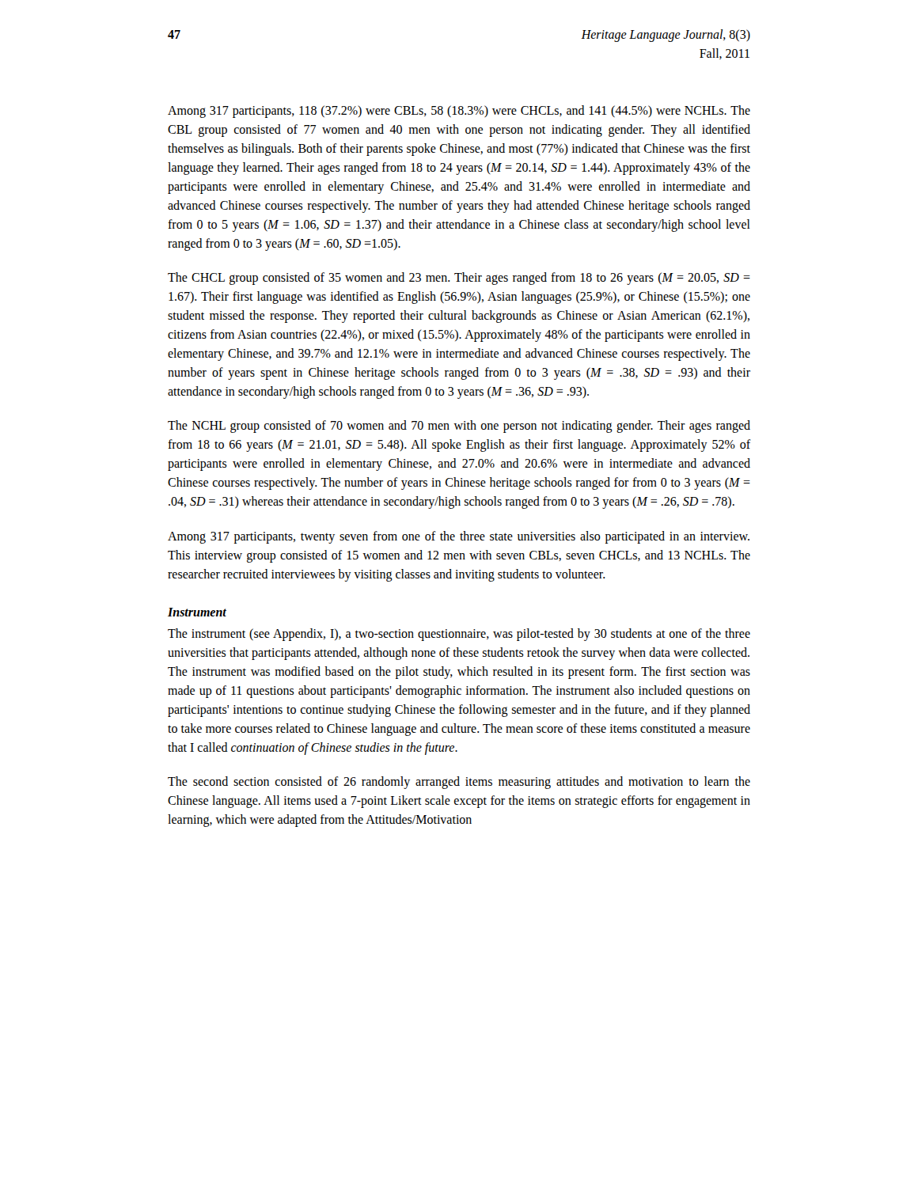47
Heritage Language Journal, 8(3)
Fall, 2011
Among 317 participants, 118 (37.2%) were CBLs, 58 (18.3%) were CHCLs, and 141 (44.5%) were NCHLs. The CBL group consisted of 77 women and 40 men with one person not indicating gender. They all identified themselves as bilinguals. Both of their parents spoke Chinese, and most (77%) indicated that Chinese was the first language they learned. Their ages ranged from 18 to 24 years (M = 20.14, SD = 1.44). Approximately 43% of the participants were enrolled in elementary Chinese, and 25.4% and 31.4% were enrolled in intermediate and advanced Chinese courses respectively. The number of years they had attended Chinese heritage schools ranged from 0 to 5 years (M = 1.06, SD = 1.37) and their attendance in a Chinese class at secondary/high school level ranged from 0 to 3 years (M = .60, SD =1.05).
The CHCL group consisted of 35 women and 23 men. Their ages ranged from 18 to 26 years (M = 20.05, SD = 1.67). Their first language was identified as English (56.9%), Asian languages (25.9%), or Chinese (15.5%); one student missed the response. They reported their cultural backgrounds as Chinese or Asian American (62.1%), citizens from Asian countries (22.4%), or mixed (15.5%). Approximately 48% of the participants were enrolled in elementary Chinese, and 39.7% and 12.1% were in intermediate and advanced Chinese courses respectively. The number of years spent in Chinese heritage schools ranged from 0 to 3 years (M = .38, SD = .93) and their attendance in secondary/high schools ranged from 0 to 3 years (M = .36, SD = .93).
The NCHL group consisted of 70 women and 70 men with one person not indicating gender. Their ages ranged from 18 to 66 years (M = 21.01, SD = 5.48). All spoke English as their first language. Approximately 52% of participants were enrolled in elementary Chinese, and 27.0% and 20.6% were in intermediate and advanced Chinese courses respectively. The number of years in Chinese heritage schools ranged for from 0 to 3 years (M = .04, SD = .31) whereas their attendance in secondary/high schools ranged from 0 to 3 years (M = .26, SD = .78).
Among 317 participants, twenty seven from one of the three state universities also participated in an interview. This interview group consisted of 15 women and 12 men with seven CBLs, seven CHCLs, and 13 NCHLs. The researcher recruited interviewees by visiting classes and inviting students to volunteer.
Instrument
The instrument (see Appendix, I), a two-section questionnaire, was pilot-tested by 30 students at one of the three universities that participants attended, although none of these students retook the survey when data were collected. The instrument was modified based on the pilot study, which resulted in its present form. The first section was made up of 11 questions about participants' demographic information. The instrument also included questions on participants' intentions to continue studying Chinese the following semester and in the future, and if they planned to take more courses related to Chinese language and culture. The mean score of these items constituted a measure that I called continuation of Chinese studies in the future.
The second section consisted of 26 randomly arranged items measuring attitudes and motivation to learn the Chinese language. All items used a 7-point Likert scale except for the items on strategic efforts for engagement in learning, which were adapted from the Attitudes/Motivation